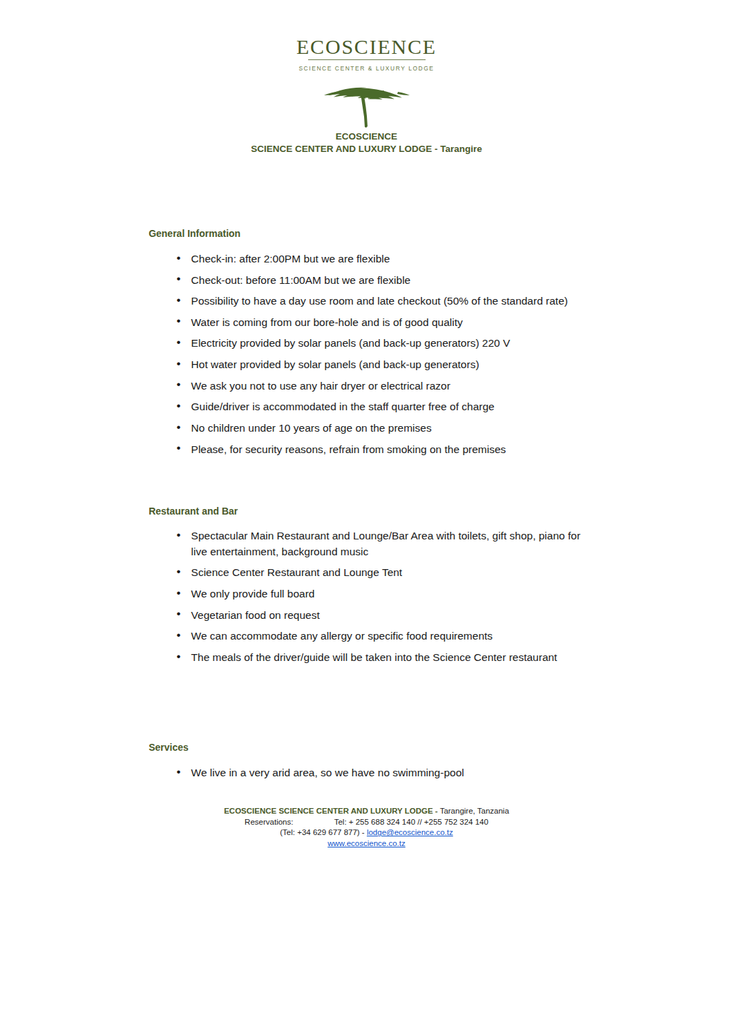ECOSCIENCE
SCIENCE CENTER & LUXURY LODGE
ECOSCIENCE
SCIENCE CENTER AND LUXURY LODGE - Tarangire
General Information
Check-in: after 2:00PM but we are flexible
Check-out: before 11:00AM but we are flexible
Possibility to have a day use room and late checkout (50% of the standard rate)
Water is coming from our bore-hole and is of good quality
Electricity provided by solar panels (and back-up generators) 220 V
Hot water provided by solar panels (and back-up generators)
We ask you not to use any hair dryer or electrical razor
Guide/driver is accommodated in the staff quarter free of charge
No children under 10 years of age on the premises
Please, for security reasons, refrain from smoking on the premises
Restaurant and Bar
Spectacular Main Restaurant and Lounge/Bar Area with toilets, gift shop, piano for live entertainment, background music
Science Center Restaurant and Lounge Tent
We only provide full board
Vegetarian food on request
We can accommodate any allergy or specific food requirements
The meals of the driver/guide will be taken into the Science Center restaurant
Services
We live in a very arid area, so we have no swimming-pool
ECOSCIENCE SCIENCE CENTER AND LUXURY LODGE - Tarangire, Tanzania
Reservations: Tel: + 255 688 324 140 // +255 752 324 140
(Tel: +34 629 677 877) - lodge@ecoscience.co.tz
www.ecoscience.co.tz